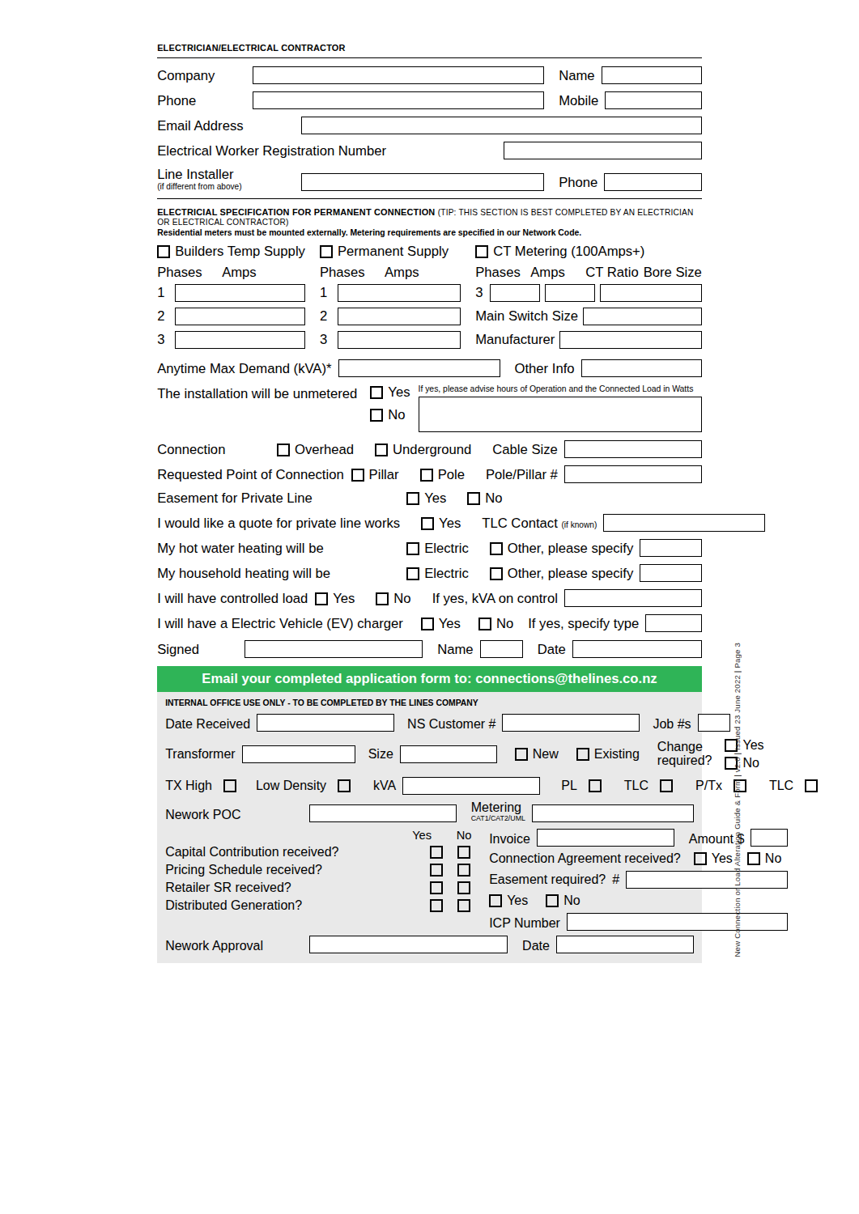Electrician/Electrical Contractor
Company Name
Phone Mobile
Email Address
Electrical Worker Registration Number
Line Installer(if different from above) Phone
Electricial Specification for Permanent Connection (TIP: THIS SECTION IS BEST COMPLETED BY AN ELECTRICIAN OR ELECTRICAL CONTRACTOR)
Residential meters must be mounted externally. Metering requirements are specified in our Network Code.
Builders Temp Supply
Phases Amps
1
2
3
Permanent Supply
Phases Amps
1
2
3
CT Metering (100Amps+)
Phases Amps CT Ratio Bore Size
3
Main Switch Size
Manufacturer
Anytime Max Demand (kVA)* Other Info
The installation will be unmetered
Yes No
If yes, please advise hours of Operation and the Connected Load in Watts
Connection Overhead Underground Cable Size
Requested Point of Connection Pillar Pole Pole/Pillar #
Easement for Private Line Yes No
I would like a quote for private line works Yes TLC Contact (if known)
My hot water heating will be Electric Other, please specify
My household heating will be Electric Other, please specify
I will have controlled load Yes No If yes, kVA on control
I will have a Electric Vehicle (EV) charger Yes No If yes, specify type
Signed Name Date
Email your completed application form to: connections@thelines.co.nz
Internal office use only - to be completed by The Lines Company
Date Received NS Customer # Job #s
Transformer Size New Existing Change
required? Yes No
TX High Low Density kVA PL TLC P/Tx TLC
Nework POC MeteringCAT1/CAT2/UML
Yes No
| Capital Contribution received? | | |
| Pricing Schedule received? | | |
| Retailer SR received? | | |
| Distributed Generation? | | |
Invoice Amount $
Connection Agreement received? Yes No
Easement required? #
Yes No
ICP Number
Nework Approval Date
New Connection or Load Alteration Guide & Form | v2.0 | Issued 23 June 2022 | Page 3